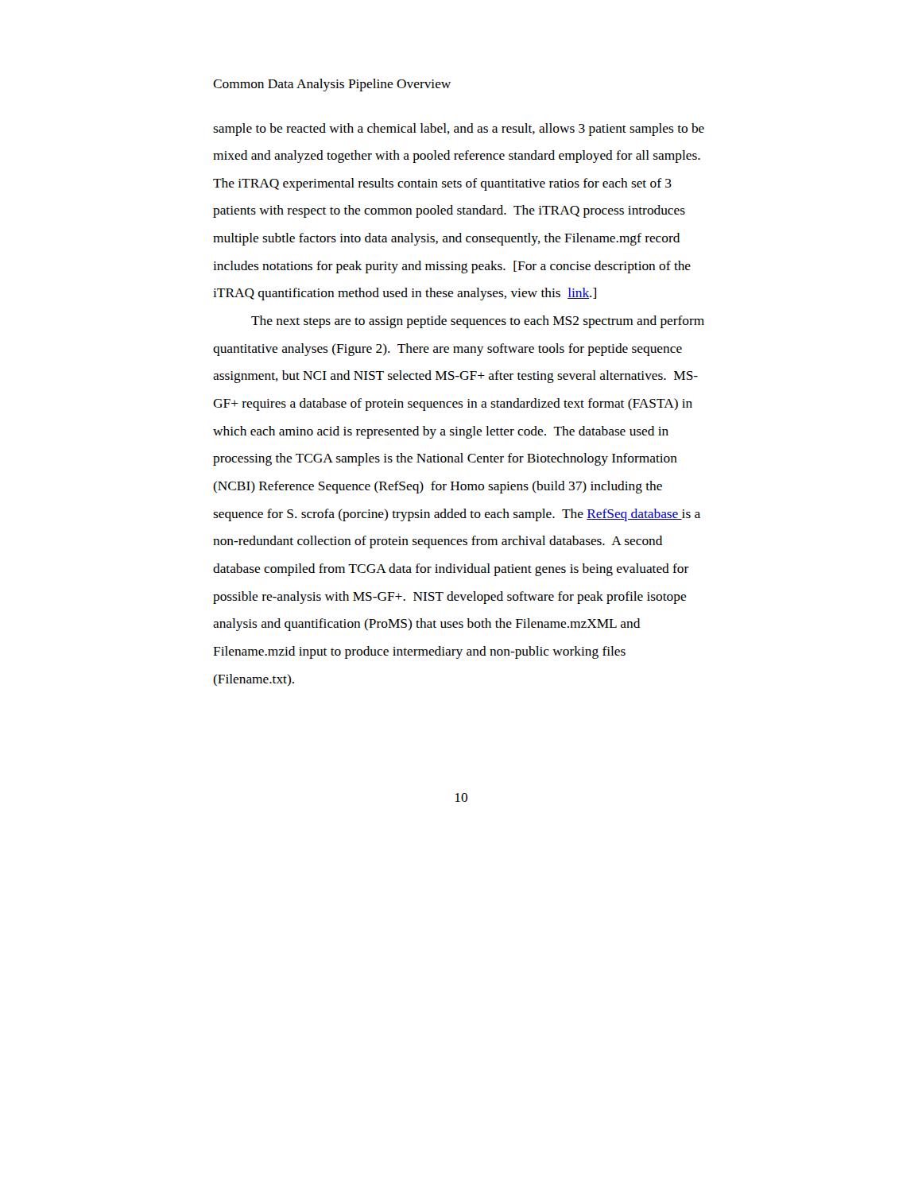Common Data Analysis Pipeline Overview
sample to be reacted with a chemical label, and as a result, allows 3 patient samples to be mixed and analyzed together with a pooled reference standard employed for all samples. The iTRAQ experimental results contain sets of quantitative ratios for each set of 3 patients with respect to the common pooled standard. The iTRAQ process introduces multiple subtle factors into data analysis, and consequently, the Filename.mgf record includes notations for peak purity and missing peaks. [For a concise description of the iTRAQ quantification method used in these analyses, view this link.]
The next steps are to assign peptide sequences to each MS2 spectrum and perform quantitative analyses (Figure 2). There are many software tools for peptide sequence assignment, but NCI and NIST selected MS-GF+ after testing several alternatives. MS-GF+ requires a database of protein sequences in a standardized text format (FASTA) in which each amino acid is represented by a single letter code. The database used in processing the TCGA samples is the National Center for Biotechnology Information (NCBI) Reference Sequence (RefSeq) for Homo sapiens (build 37) including the sequence for S. scrofa (porcine) trypsin added to each sample. The RefSeq database is a non-redundant collection of protein sequences from archival databases. A second database compiled from TCGA data for individual patient genes is being evaluated for possible re-analysis with MS-GF+. NIST developed software for peak profile isotope analysis and quantification (ProMS) that uses both the Filename.mzXML and Filename.mzid input to produce intermediary and non-public working files (Filename.txt).
10